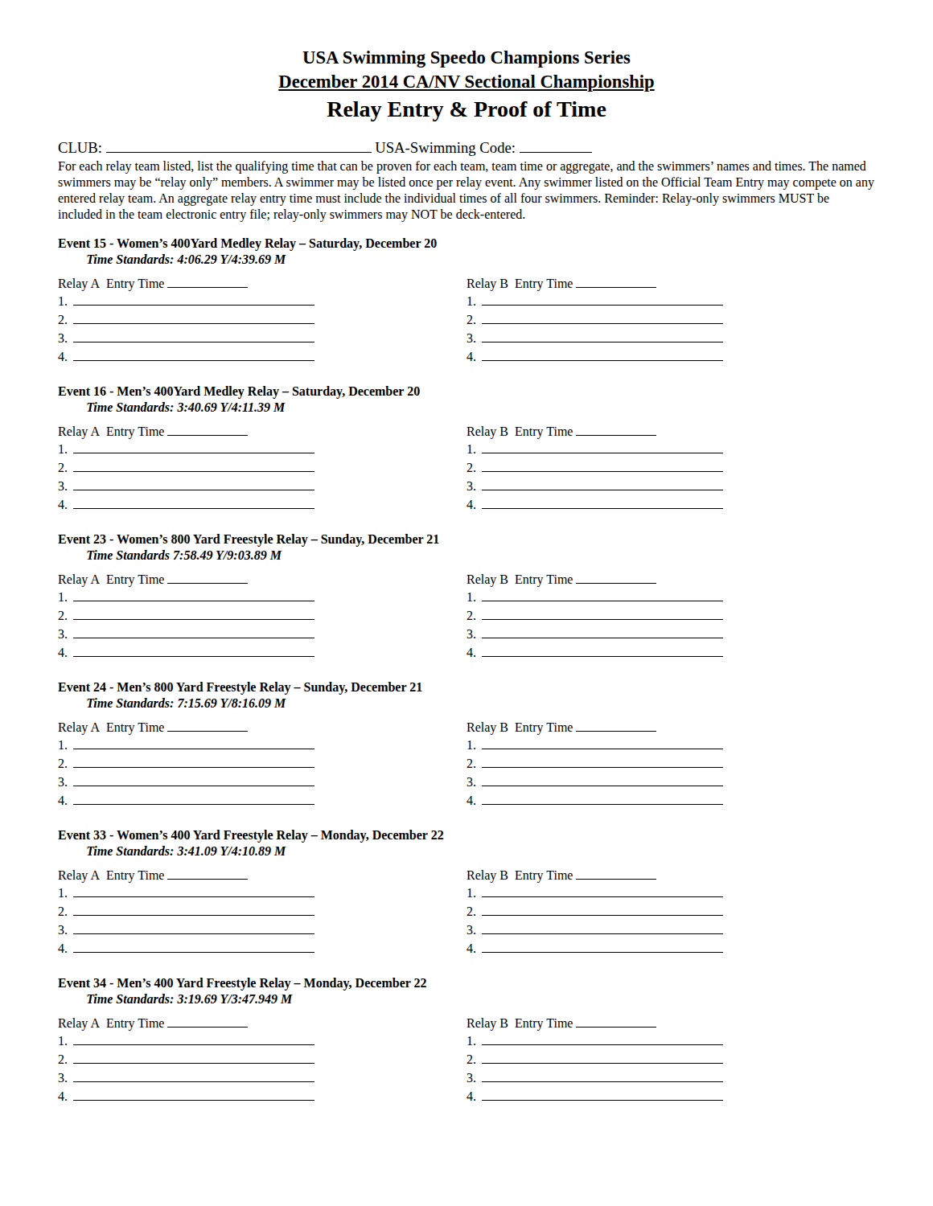USA Swimming Speedo Champions Series
December 2014 CA/NV Sectional Championship
Relay Entry & Proof of Time
CLUB: USA-Swimming Code:
For each relay team listed, list the qualifying time that can be proven for each team, team time or aggregate, and the swimmers’ names and times. The named swimmers may be “relay only” members. A swimmer may be listed once per relay event. Any swimmer listed on the Official Team Entry may compete on any entered relay team. An aggregate relay entry time must include the individual times of all four swimmers. Reminder: Relay-only swimmers MUST be included in the team electronic entry file; relay-only swimmers may NOT be deck-entered.
Event 15 - Women’s 400Yard Medley Relay – Saturday, December 20
Time Standards: 4:06.29 Y/4:39.69 M
| Relay A Entry Time 1. 2. 3. 4. | Relay B Entry Time 1. 2. 3. 4. |
Event 16 - Men’s 400Yard Medley Relay – Saturday, December 20
Time Standards: 3:40.69 Y/4:11.39 M
| Relay A Entry Time 1. 2. 3. 4. | Relay B Entry Time 1. 2. 3. 4. |
Event 23 - Women’s 800 Yard Freestyle Relay – Sunday, December 21
Time Standards 7:58.49 Y/9:03.89 M
| Relay A Entry Time 1. 2. 3. 4. | Relay B Entry Time 1. 2. 3. 4. |
Event 24 - Men’s 800 Yard Freestyle Relay – Sunday, December 21
Time Standards: 7:15.69 Y/8:16.09 M
| Relay A Entry Time 1. 2. 3. 4. | Relay B Entry Time 1. 2. 3. 4. |
Event 33 - Women’s 400 Yard Freestyle Relay – Monday, December 22
Time Standards: 3:41.09 Y/4:10.89 M
| Relay A Entry Time 1. 2. 3. 4. | Relay B Entry Time 1. 2. 3. 4. |
Event 34 - Men’s 400 Yard Freestyle Relay – Monday, December 22
Time Standards: 3:19.69 Y/3:47.949 M
| Relay A Entry Time 1. 2. 3. 4. | Relay B Entry Time 1. 2. 3. 4. |